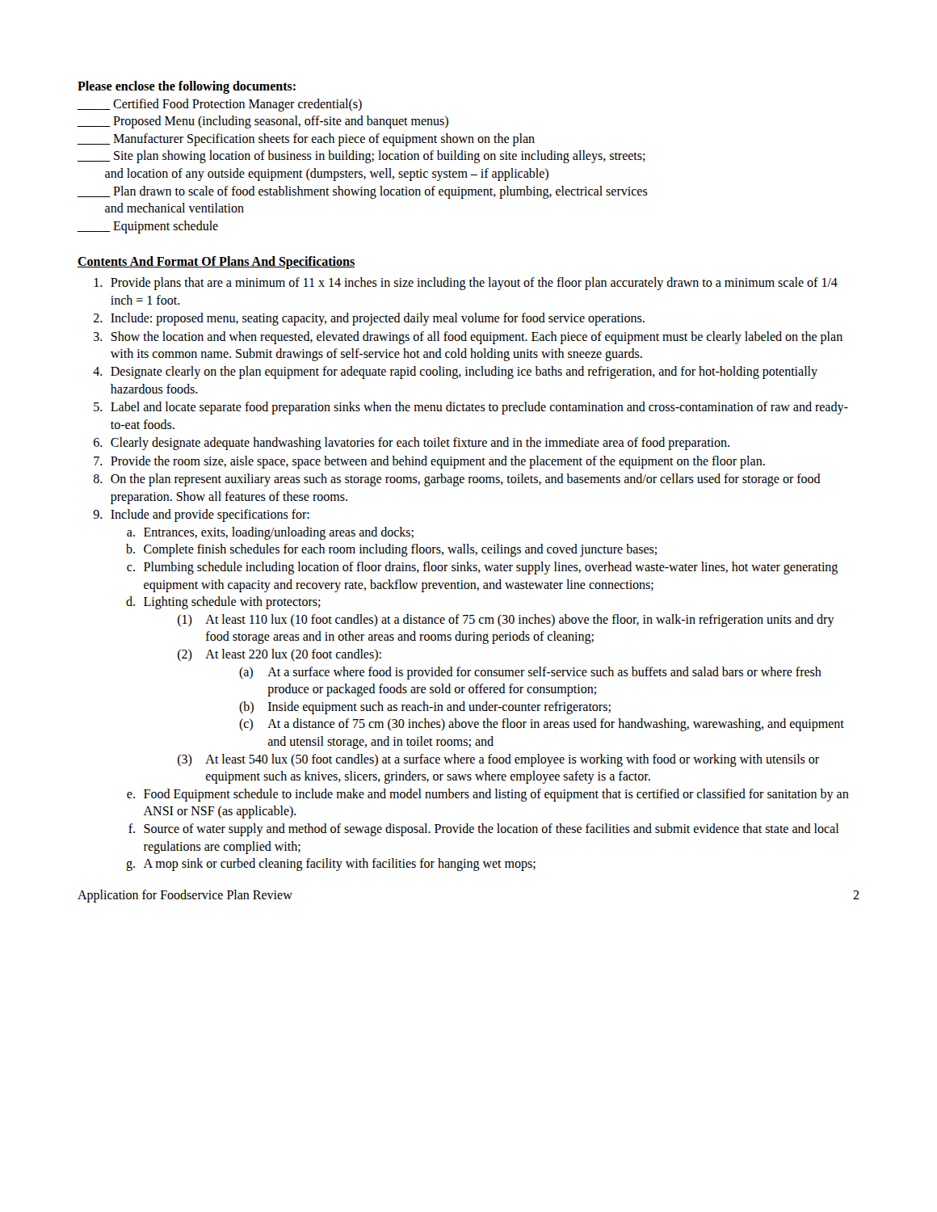Please enclose the following documents:
_____ Certified Food Protection Manager credential(s)
_____ Proposed Menu (including seasonal, off-site and banquet menus)
_____ Manufacturer Specification sheets for each piece of equipment shown on the plan
_____ Site plan showing location of business in building; location of building on site including alleys, streets; and location of any outside equipment (dumpsters, well, septic system – if applicable)
_____ Plan drawn to scale of food establishment showing location of equipment, plumbing, electrical services and mechanical ventilation
_____ Equipment schedule
Contents And Format Of Plans And Specifications
Provide plans that are a minimum of 11 x 14 inches in size including the layout of the floor plan accurately drawn to a minimum scale of 1/4 inch = 1 foot.
Include: proposed menu, seating capacity, and projected daily meal volume for food service operations.
Show the location and when requested, elevated drawings of all food equipment. Each piece of equipment must be clearly labeled on the plan with its common name. Submit drawings of self-service hot and cold holding units with sneeze guards.
Designate clearly on the plan equipment for adequate rapid cooling, including ice baths and refrigeration, and for hot-holding potentially hazardous foods.
Label and locate separate food preparation sinks when the menu dictates to preclude contamination and cross-contamination of raw and ready-to-eat foods.
Clearly designate adequate handwashing lavatories for each toilet fixture and in the immediate area of food preparation.
Provide the room size, aisle space, space between and behind equipment and the placement of the equipment on the floor plan.
On the plan represent auxiliary areas such as storage rooms, garbage rooms, toilets, and basements and/or cellars used for storage or food preparation. Show all features of these rooms.
Include and provide specifications for:
Entrances, exits, loading/unloading areas and docks;
Complete finish schedules for each room including floors, walls, ceilings and coved juncture bases;
Plumbing schedule including location of floor drains, floor sinks, water supply lines, overhead waste-water lines, hot water generating equipment with capacity and recovery rate, backflow prevention, and wastewater line connections;
Lighting schedule with protectors;
(1) At least 110 lux (10 foot candles) at a distance of 75 cm (30 inches) above the floor, in walk-in refrigeration units and dry food storage areas and in other areas and rooms during periods of cleaning;
(2) At least 220 lux (20 foot candles):
(a) At a surface where food is provided for consumer self-service such as buffets and salad bars or where fresh produce or packaged foods are sold or offered for consumption;
(b) Inside equipment such as reach-in and under-counter refrigerators;
(c) At a distance of 75 cm (30 inches) above the floor in areas used for handwashing, warewashing, and equipment and utensil storage, and in toilet rooms; and
(3) At least 540 lux (50 foot candles) at a surface where a food employee is working with food or working with utensils or equipment such as knives, slicers, grinders, or saws where employee safety is a factor.
Food Equipment schedule to include make and model numbers and listing of equipment that is certified or classified for sanitation by an ANSI or NSF (as applicable).
Source of water supply and method of sewage disposal. Provide the location of these facilities and submit evidence that state and local regulations are complied with;
A mop sink or curbed cleaning facility with facilities for hanging wet mops;
Application for Foodservice Plan Review 2